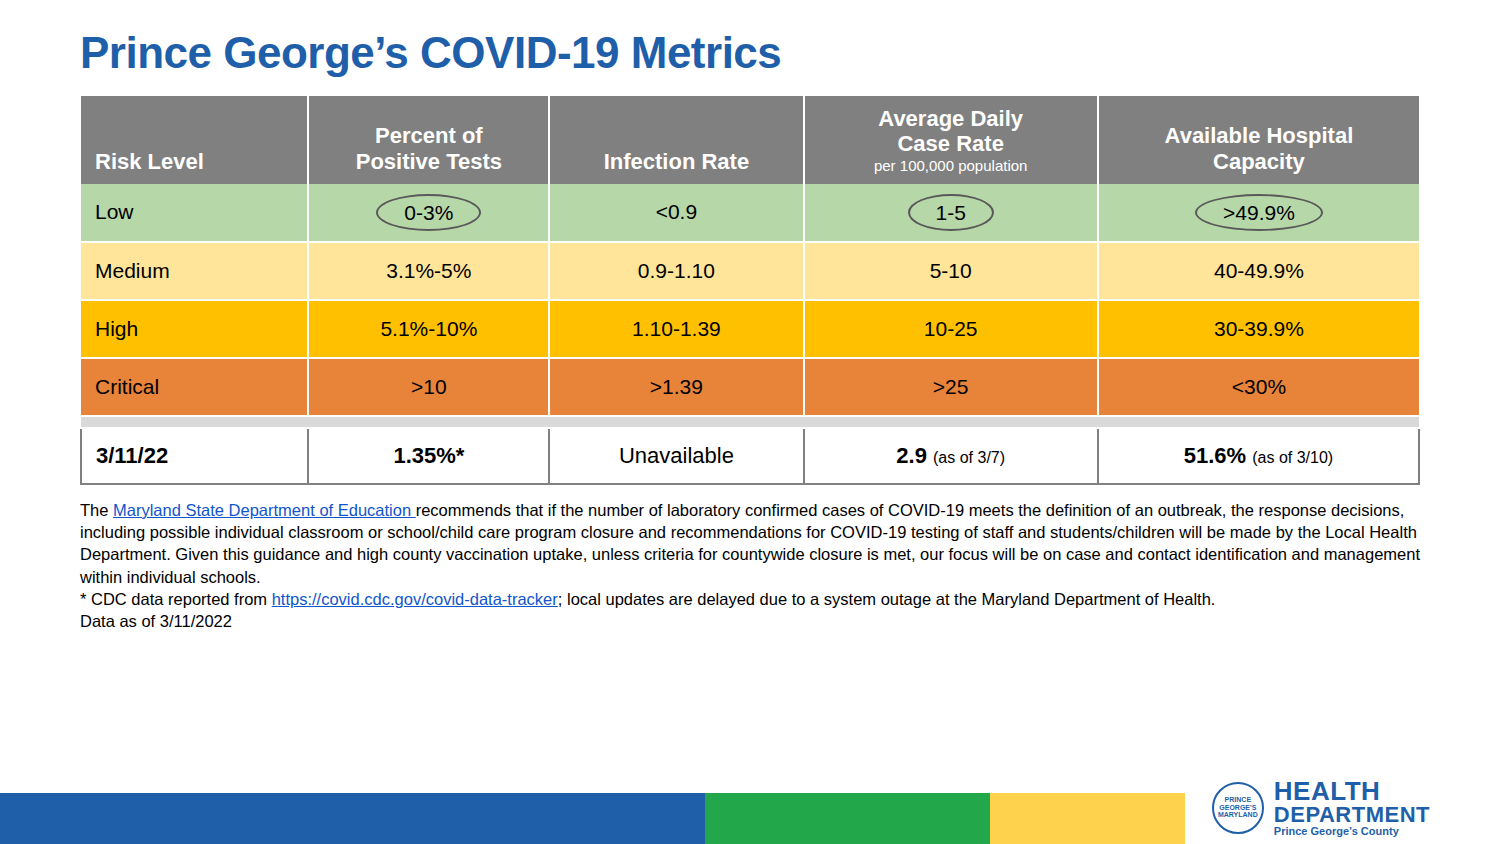Prince George’s COVID-19 Metrics
| Risk Level | Percent of Positive Tests | Infection Rate | Average Daily Case Rate per 100,000 population | Available Hospital Capacity |
| --- | --- | --- | --- | --- |
| Low | 0-3% | <0.9 | 1-5 | >49.9% |
| Medium | 3.1%-5% | 0.9-1.10 | 5-10 | 40-49.9% |
| High | 5.1%-10% | 1.10-1.39 | 10-25 | 30-39.9% |
| Critical | >10 | >1.39 | >25 | <30% |
| 3/11/22 | 1.35%* | Unavailable | 2.9 (as of 3/7) | 51.6% (as of 3/10) |
The Maryland State Department of Education recommends that if the number of laboratory confirmed cases of COVID-19 meets the definition of an outbreak, the response decisions, including possible individual classroom or school/child care program closure and recommendations for COVID-19 testing of staff and students/children will be made by the Local Health Department. Given this guidance and high county vaccination uptake, unless criteria for countywide closure is met, our focus will be on case and contact identification and management within individual schools.
* CDC data reported from https://covid.cdc.gov/covid-data-tracker; local updates are delayed due to a system outage at the Maryland Department of Health.
Data as of 3/11/2022
PRINCE
GEORGE'S
MARYLAND
HEALTH
DEPARTMENT
Prince George’s County